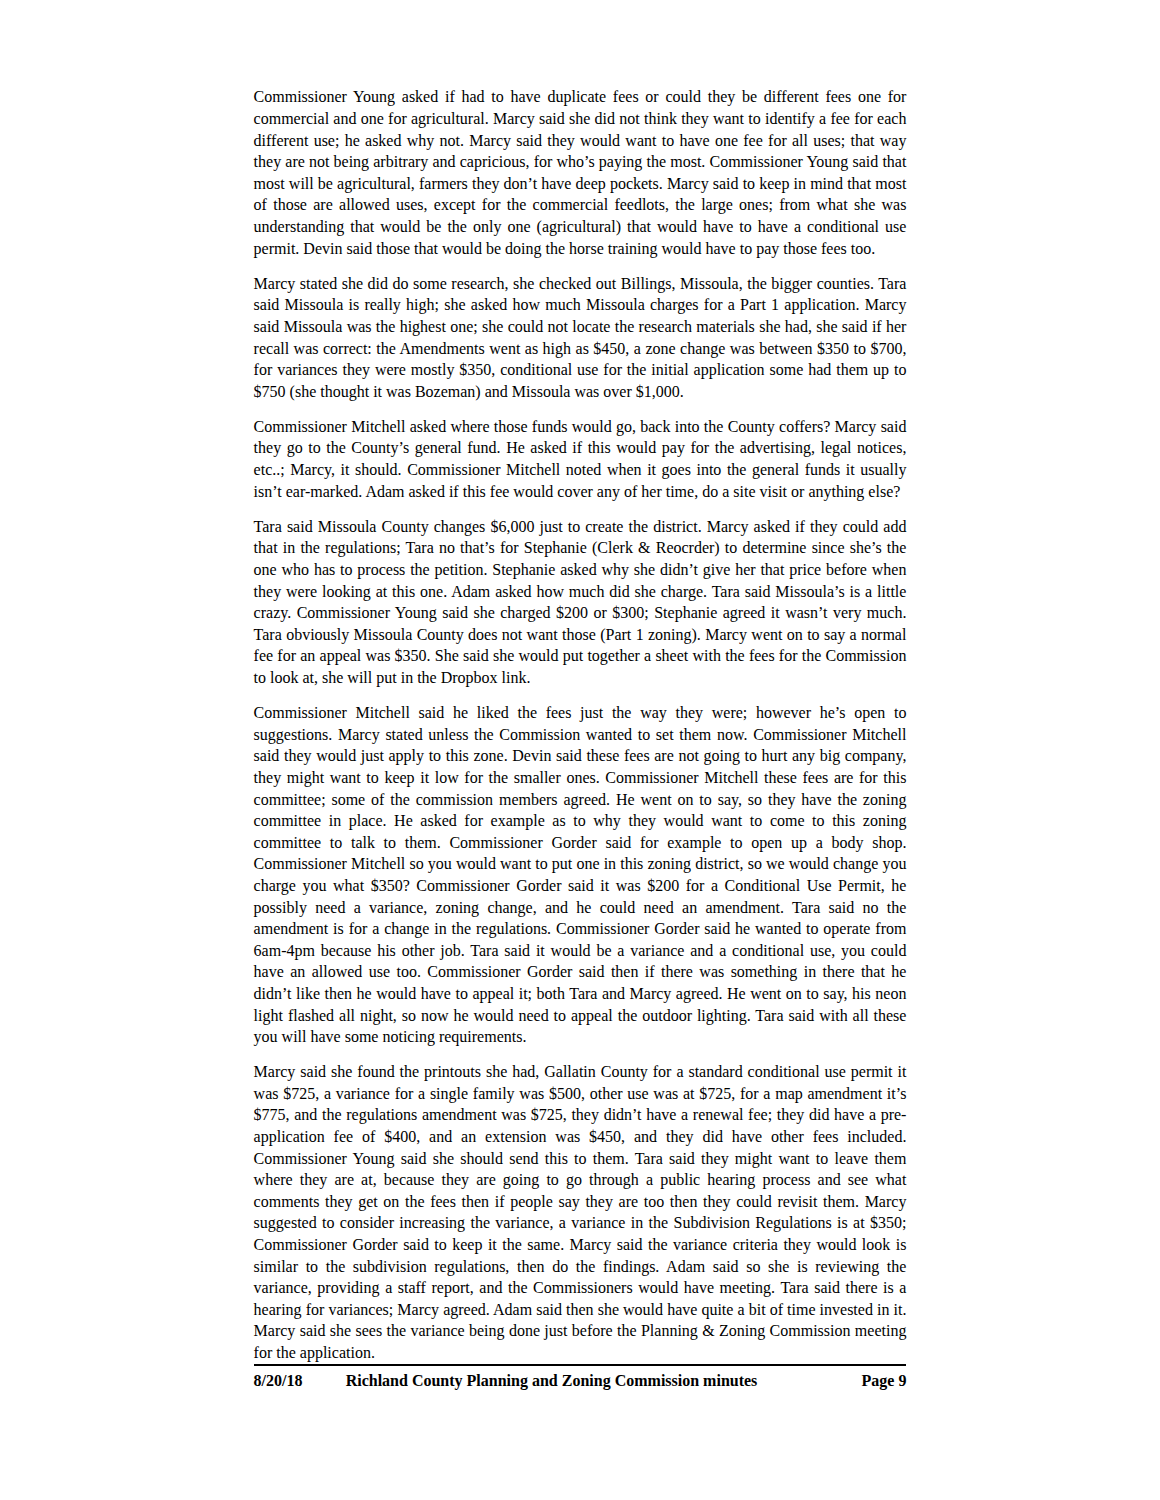Commissioner Young asked if had to have duplicate fees or could they be different fees one for commercial and one for agricultural. Marcy said she did not think they want to identify a fee for each different use; he asked why not. Marcy said they would want to have one fee for all uses; that way they are not being arbitrary and capricious, for who’s paying the most. Commissioner Young said that most will be agricultural, farmers they don’t have deep pockets. Marcy said to keep in mind that most of those are allowed uses, except for the commercial feedlots, the large ones; from what she was understanding that would be the only one (agricultural) that would have to have a conditional use permit. Devin said those that would be doing the horse training would have to pay those fees too.
Marcy stated she did do some research, she checked out Billings, Missoula, the bigger counties. Tara said Missoula is really high; she asked how much Missoula charges for a Part 1 application. Marcy said Missoula was the highest one; she could not locate the research materials she had, she said if her recall was correct: the Amendments went as high as $450, a zone change was between $350 to $700, for variances they were mostly $350, conditional use for the initial application some had them up to $750 (she thought it was Bozeman) and Missoula was over $1,000.
Commissioner Mitchell asked where those funds would go, back into the County coffers? Marcy said they go to the County’s general fund. He asked if this would pay for the advertising, legal notices, etc..; Marcy, it should. Commissioner Mitchell noted when it goes into the general funds it usually isn’t ear-marked. Adam asked if this fee would cover any of her time, do a site visit or anything else?
Tara said Missoula County changes $6,000 just to create the district. Marcy asked if they could add that in the regulations; Tara no that’s for Stephanie (Clerk & Reocrder) to determine since she’s the one who has to process the petition. Stephanie asked why she didn’t give her that price before when they were looking at this one. Adam asked how much did she charge. Tara said Missoula’s is a little crazy. Commissioner Young said she charged $200 or $300; Stephanie agreed it wasn’t very much. Tara obviously Missoula County does not want those (Part 1 zoning). Marcy went on to say a normal fee for an appeal was $350. She said she would put together a sheet with the fees for the Commission to look at, she will put in the Dropbox link.
Commissioner Mitchell said he liked the fees just the way they were; however he’s open to suggestions. Marcy stated unless the Commission wanted to set them now. Commissioner Mitchell said they would just apply to this zone. Devin said these fees are not going to hurt any big company, they might want to keep it low for the smaller ones. Commissioner Mitchell these fees are for this committee; some of the commission members agreed. He went on to say, so they have the zoning committee in place. He asked for example as to why they would want to come to this zoning committee to talk to them. Commissioner Gorder said for example to open up a body shop. Commissioner Mitchell so you would want to put one in this zoning district, so we would change you charge you what $350? Commissioner Gorder said it was $200 for a Conditional Use Permit, he possibly need a variance, zoning change, and he could need an amendment. Tara said no the amendment is for a change in the regulations. Commissioner Gorder said he wanted to operate from 6am-4pm because his other job. Tara said it would be a variance and a conditional use, you could have an allowed use too. Commissioner Gorder said then if there was something in there that he didn’t like then he would have to appeal it; both Tara and Marcy agreed. He went on to say, his neon light flashed all night, so now he would need to appeal the outdoor lighting. Tara said with all these you will have some noticing requirements.
Marcy said she found the printouts she had, Gallatin County for a standard conditional use permit it was $725, a variance for a single family was $500, other use was at $725, for a map amendment it’s $775, and the regulations amendment was $725, they didn’t have a renewal fee; they did have a pre-application fee of $400, and an extension was $450, and they did have other fees included. Commissioner Young said she should send this to them. Tara said they might want to leave them where they are at, because they are going to go through a public hearing process and see what comments they get on the fees then if people say they are too then they could revisit them. Marcy suggested to consider increasing the variance, a variance in the Subdivision Regulations is at $350; Commissioner Gorder said to keep it the same. Marcy said the variance criteria they would look is similar to the subdivision regulations, then do the findings. Adam said so she is reviewing the variance, providing a staff report, and the Commissioners would have meeting. Tara said there is a hearing for variances; Marcy agreed. Adam said then she would have quite a bit of time invested in it. Marcy said she sees the variance being done just before the Planning & Zoning Commission meeting for the application.
8/20/18 Richland County Planning and Zoning Commission minutes Page 9